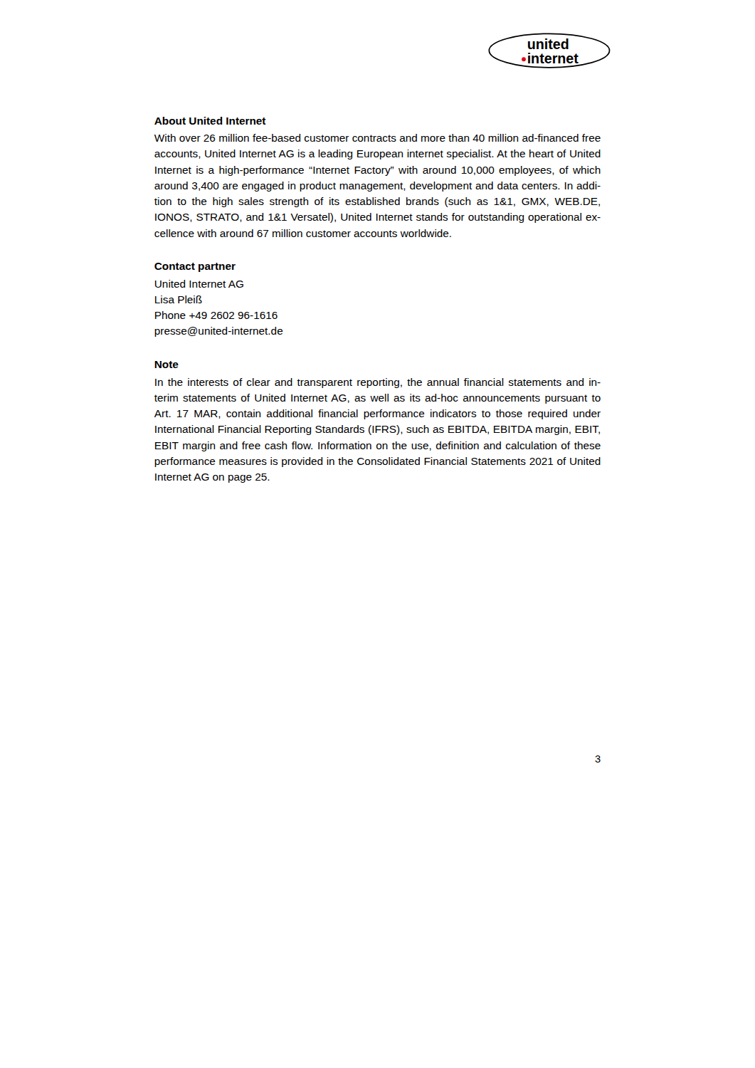united internet
About United Internet
With over 26 million fee-based customer contracts and more than 40 million ad-financed free accounts, United Internet AG is a leading European internet specialist. At the heart of United Internet is a high-performance “Internet Factory” with around 10,000 employees, of which around 3,400 are engaged in product management, development and data centers. In addition to the high sales strength of its established brands (such as 1&1, GMX, WEB.DE, IONOS, STRATO, and 1&1 Versatel), United Internet stands for outstanding operational excellence with around 67 million customer accounts worldwide.
Contact partner
United Internet AG
Lisa Pleiß
Phone +49 2602 96-1616
presse@united-internet.de
Note
In the interests of clear and transparent reporting, the annual financial statements and interim statements of United Internet AG, as well as its ad-hoc announcements pursuant to Art. 17 MAR, contain additional financial performance indicators to those required under International Financial Reporting Standards (IFRS), such as EBITDA, EBITDA margin, EBIT, EBIT margin and free cash flow. Information on the use, definition and calculation of these performance measures is provided in the Consolidated Financial Statements 2021 of United Internet AG on page 25.
3